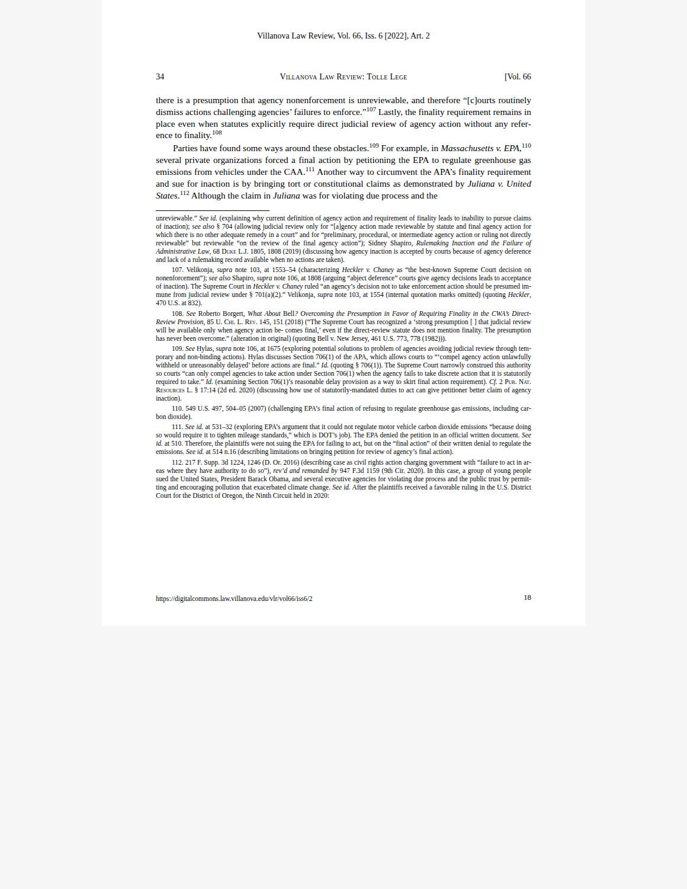Villanova Law Review, Vol. 66, Iss. 6 [2022], Art. 2
34
Villanova Law Review: Tolle Lege
[Vol. 66
there is a presumption that agency nonenforcement is unreviewable, and therefore “[c]ourts routinely dismiss actions challenging agencies’ failures to enforce.”107 Lastly, the finality requirement remains in place even when statutes explicitly require direct judicial review of agency action without any reference to finality.108
Parties have found some ways around these obstacles.109 For example, in Massachusetts v. EPA,110 several private organizations forced a final action by petitioning the EPA to regulate greenhouse gas emissions from vehicles under the CAA.111 Another way to circumvent the APA’s finality requirement and sue for inaction is by bringing tort or constitutional claims as demonstrated by Juliana v. United States.112 Although the claim in Juliana was for violating due process and the
unreviewable.” See id. (explaining why current definition of agency action and requirement of finality leads to inability to pursue claims of inaction); see also § 704 (allowing judicial review only for “[a]gency action made reviewable by statute and final agency action for which there is no other adequate remedy in a court” and for “preliminary, procedural, or intermediate agency action or ruling not directly reviewable” but reviewable “on the review of the final agency action”); Sidney Shapiro, Rulemaking Inaction and the Failure of Administrative Law, 68 Duke L.J. 1805, 1808 (2019) (discussing how agency inaction is accepted by courts because of agency deference and lack of a rulemaking record available when no actions are taken).
107. Velikonja, supra note 103, at 1553–54 (characterizing Heckler v. Chaney as “the best-known Supreme Court decision on nonenforcement”); see also Shapiro, supra note 106, at 1808 (arguing “abject deference” courts give agency decisions leads to acceptance of inaction). The Supreme Court in Heckler v. Chaney ruled “an agency’s decision not to take enforcement action should be presumed immune from judicial review under § 701(a)(2).” Velikonja, supra note 103, at 1554 (internal quotation marks omitted) (quoting Heckler, 470 U.S. at 832).
108. See Roberto Borgert, What About Bell? Overcoming the Presumption in Favor of Requiring Finality in the CWA’s Direct-Review Provision, 85 U. Chi. L. Rev. 145, 151 (2018) (“The Supreme Court has recognized a ‘strong presumption [ ] that judicial review will be available only when agency action be- comes final,’ even if the direct-review statute does not mention finality. The presumption has never been overcome.” (alteration in original) (quoting Bell v. New Jersey, 461 U.S. 773, 778 (1982))).
109. See Hylas, supra note 106, at 1675 (exploring potential solutions to problem of agencies avoiding judicial review through temporary and non-binding actions). Hylas discusses Section 706(1) of the APA, which allows courts to “‘compel agency action unlawfully withheld or unreasonably delayed’ before actions are final.” Id. (quoting § 706(1)). The Supreme Court narrowly construed this authority so courts “can only compel agencies to take action under Section 706(1) when the agency fails to take discrete action that it is statutorily required to take.” Id. (examining Section 706(1)’s reasonable delay provision as a way to skirt final action requirement). Cf. 2 Pub. Nat. Resources L. § 17:14 (2d ed. 2020) (discussing how use of statutorily-mandated duties to act can give petitioner better claim of agency inaction).
110. 549 U.S. 497, 504–05 (2007) (challenging EPA’s final action of refusing to regulate greenhouse gas emissions, including carbon dioxide).
111. See id. at 531–32 (exploring EPA’s argument that it could not regulate motor vehicle carbon dioxide emissions “because doing so would require it to tighten mileage standards,” which is DOT’s job). The EPA denied the petition in an official written document. See id. at 510. Therefore, the plaintiffs were not suing the EPA for failing to act, but on the “final action” of their written denial to regulate the emissions. See id. at 514 n.16 (describing limitations on bringing petition for review of agency’s final action).
112. 217 F. Supp. 3d 1224, 1246 (D. Or. 2016) (describing case as civil rights action charging government with “failure to act in areas where they have authority to do so”), rev’d and remanded by 947 F.3d 1159 (9th Cir. 2020). In this case, a group of young people sued the United States, President Barack Obama, and several executive agencies for violating due process and the public trust by permitting and encouraging pollution that exacerbated climate change. See id. After the plaintiffs received a favorable ruling in the U.S. District Court for the District of Oregon, the Ninth Circuit held in 2020:
https://digitalcommons.law.villanova.edu/vlr/vol66/iss6/2
18